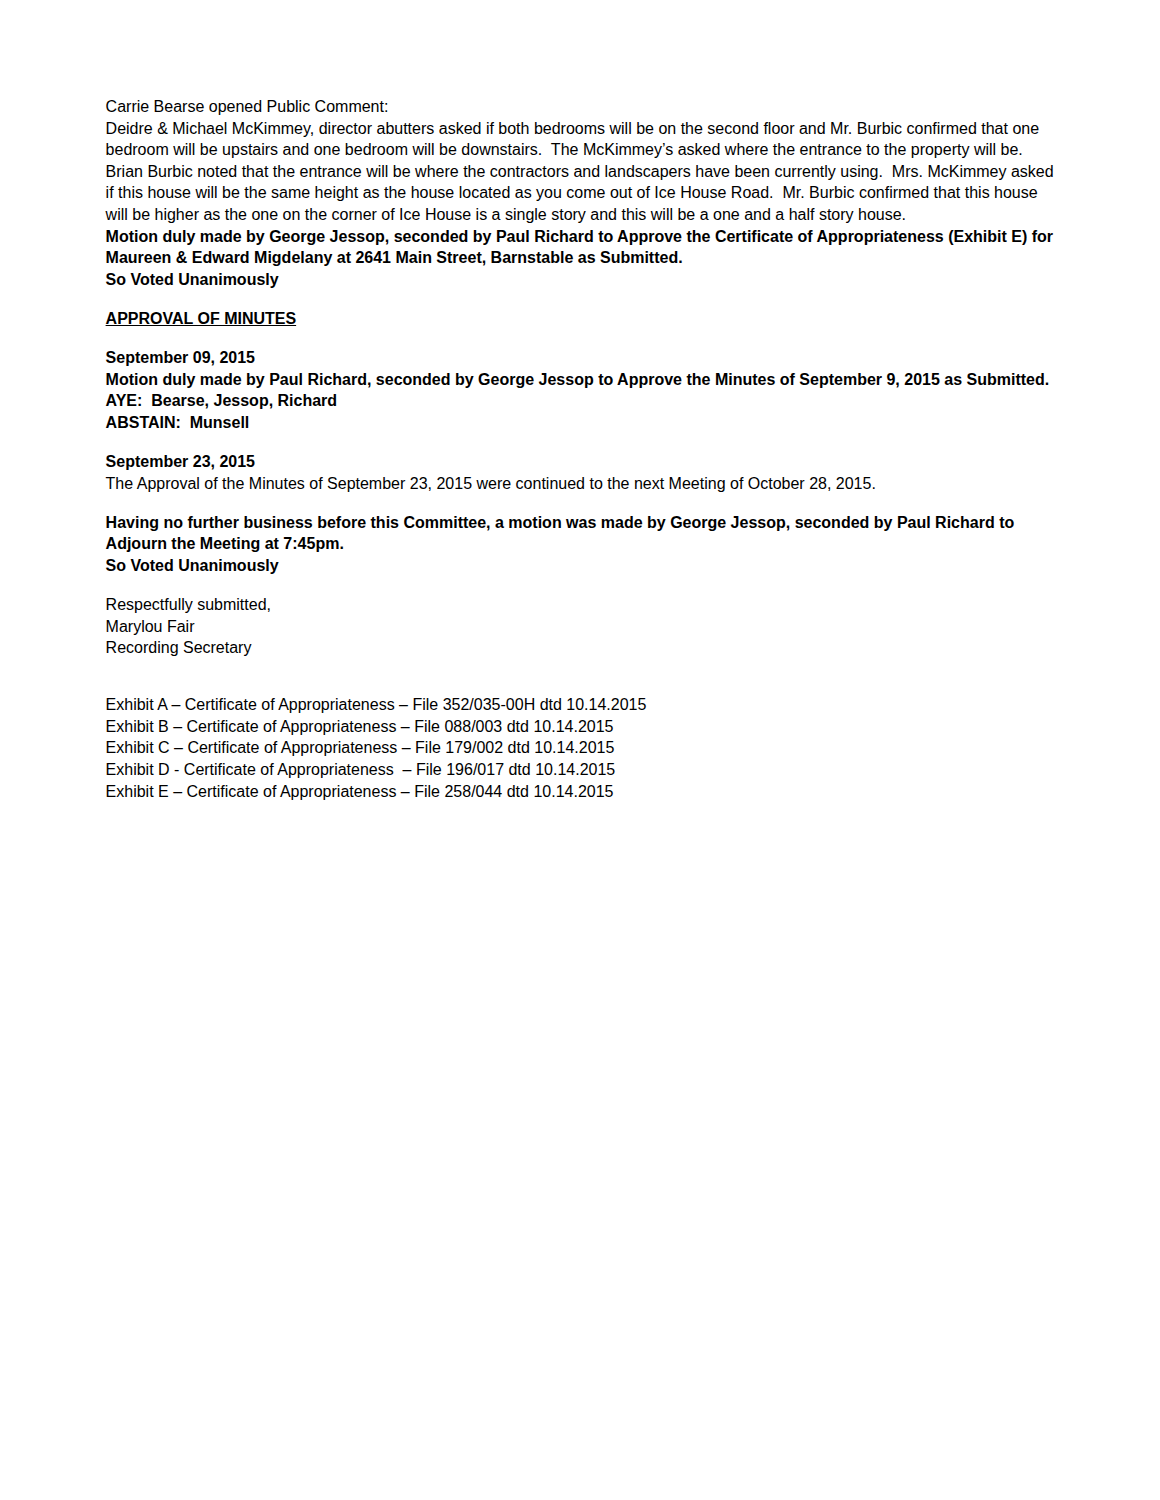Carrie Bearse opened Public Comment:
Deidre & Michael McKimmey, director abutters asked if both bedrooms will be on the second floor and Mr. Burbic confirmed that one bedroom will be upstairs and one bedroom will be downstairs. The McKimmey’s asked where the entrance to the property will be. Brian Burbic noted that the entrance will be where the contractors and landscapers have been currently using. Mrs. McKimmey asked if this house will be the same height as the house located as you come out of Ice House Road. Mr. Burbic confirmed that this house will be higher as the one on the corner of Ice House is a single story and this will be a one and a half story house.
Motion duly made by George Jessop, seconded by Paul Richard to Approve the Certificate of Appropriateness (Exhibit E) for Maureen & Edward Migdelany at 2641 Main Street, Barnstable as Submitted.
So Voted Unanimously
APPROVAL OF MINUTES
September 09, 2015
Motion duly made by Paul Richard, seconded by George Jessop to Approve the Minutes of September 9, 2015 as Submitted.
AYE: Bearse, Jessop, Richard
ABSTAIN: Munsell
September 23, 2015
The Approval of the Minutes of September 23, 2015 were continued to the next Meeting of October 28, 2015.
Having no further business before this Committee, a motion was made by George Jessop, seconded by Paul Richard to Adjourn the Meeting at 7:45pm.
So Voted Unanimously
Respectfully submitted,
Marylou Fair
Recording Secretary
Exhibit A – Certificate of Appropriateness – File 352/035-00H dtd 10.14.2015
Exhibit B – Certificate of Appropriateness – File 088/003 dtd 10.14.2015
Exhibit C – Certificate of Appropriateness – File 179/002 dtd 10.14.2015
Exhibit D - Certificate of Appropriateness – File 196/017 dtd 10.14.2015
Exhibit E – Certificate of Appropriateness – File 258/044 dtd 10.14.2015